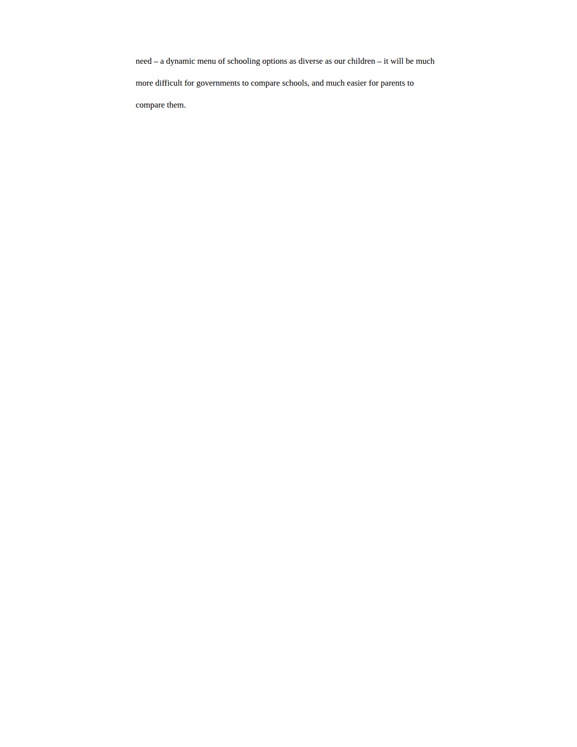need – a dynamic menu of schooling options as diverse as our children – it will be much more difficult for governments to compare schools, and much easier for parents to compare them.